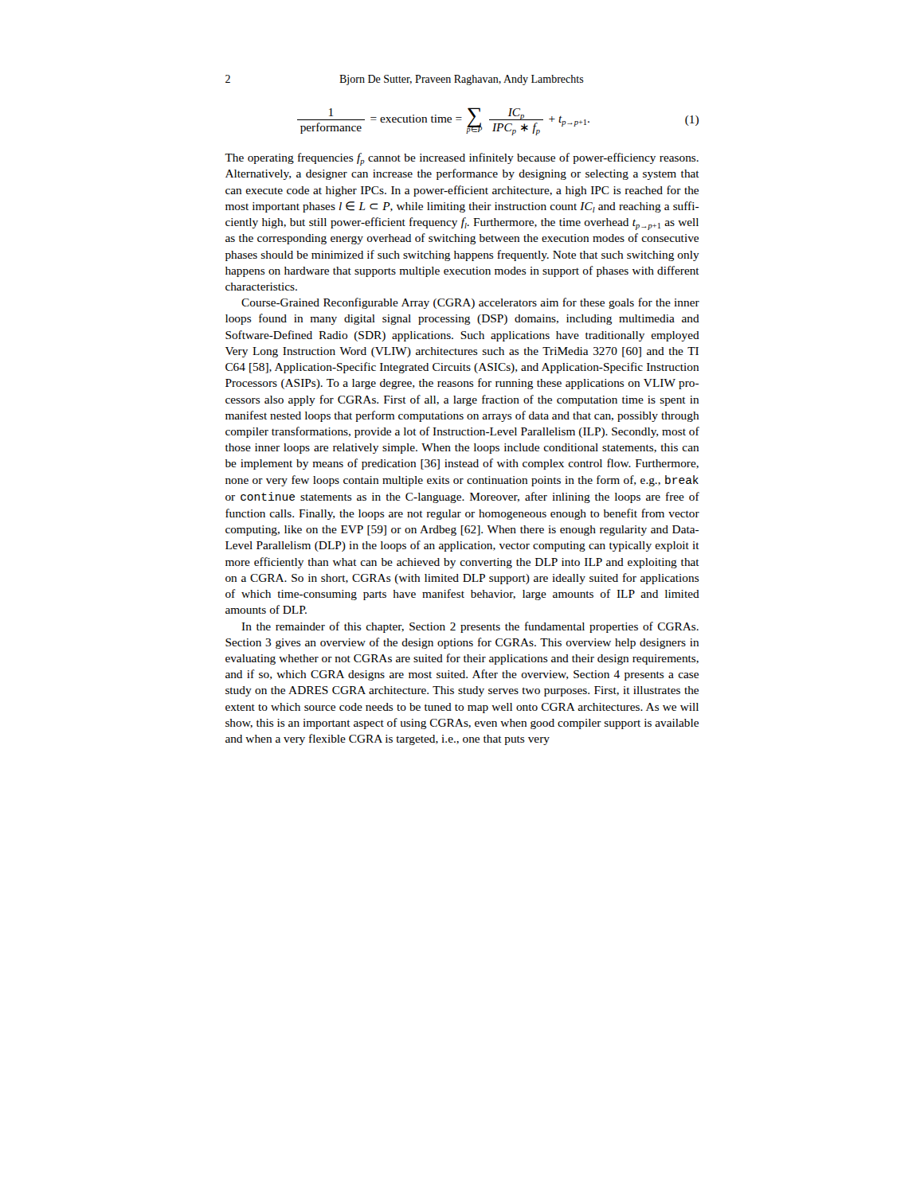2 Bjorn De Sutter, Praveen Raghavan, Andy Lambrechts
1 performance = execution time = ∑ p∈P ICp IPCp ∗ fp + tp→p+1. (1)
The operating frequencies fp cannot be increased infinitely because of power-efficiency reasons. Alternatively, a designer can increase the performance by designing or selecting a system that can execute code at higher IPCs. In a power-efficient architecture, a high IPC is reached for the most important phases l ∈ L ⊂ P, while limiting their instruction count ICl and reaching a sufficiently high, but still power-efficient frequency fl. Furthermore, the time overhead tp→p+1 as well as the corresponding energy overhead of switching between the execution modes of consecutive phases should be minimized if such switching happens frequently. Note that such switching only happens on hardware that supports multiple execution modes in support of phases with different characteristics.
Course-Grained Reconfigurable Array (CGRA) accelerators aim for these goals for the inner loops found in many digital signal processing (DSP) domains, including multimedia and Software-Defined Radio (SDR) applications. Such applications have traditionally employed Very Long Instruction Word (VLIW) architectures such as the TriMedia 3270 [60] and the TI C64 [58], Application-Specific Integrated Circuits (ASICs), and Application-Specific Instruction Processors (ASIPs). To a large degree, the reasons for running these applications on VLIW processors also apply for CGRAs. First of all, a large fraction of the computation time is spent in manifest nested loops that perform computations on arrays of data and that can, possibly through compiler transformations, provide a lot of Instruction-Level Parallelism (ILP). Secondly, most of those inner loops are relatively simple. When the loops include conditional statements, this can be implement by means of predication [36] instead of with complex control flow. Furthermore, none or very few loops contain multiple exits or continuation points in the form of, e.g., break or continue statements as in the C-language. Moreover, after inlining the loops are free of function calls. Finally, the loops are not regular or homogeneous enough to benefit from vector computing, like on the EVP [59] or on Ardbeg [62]. When there is enough regularity and Data-Level Parallelism (DLP) in the loops of an application, vector computing can typically exploit it more efficiently than what can be achieved by converting the DLP into ILP and exploiting that on a CGRA. So in short, CGRAs (with limited DLP support) are ideally suited for applications of which time-consuming parts have manifest behavior, large amounts of ILP and limited amounts of DLP.
In the remainder of this chapter, Section 2 presents the fundamental properties of CGRAs. Section 3 gives an overview of the design options for CGRAs. This overview help designers in evaluating whether or not CGRAs are suited for their applications and their design requirements, and if so, which CGRA designs are most suited. After the overview, Section 4 presents a case study on the ADRES CGRA architecture. This study serves two purposes. First, it illustrates the extent to which source code needs to be tuned to map well onto CGRA architectures. As we will show, this is an important aspect of using CGRAs, even when good compiler support is available and when a very flexible CGRA is targeted, i.e., one that puts very